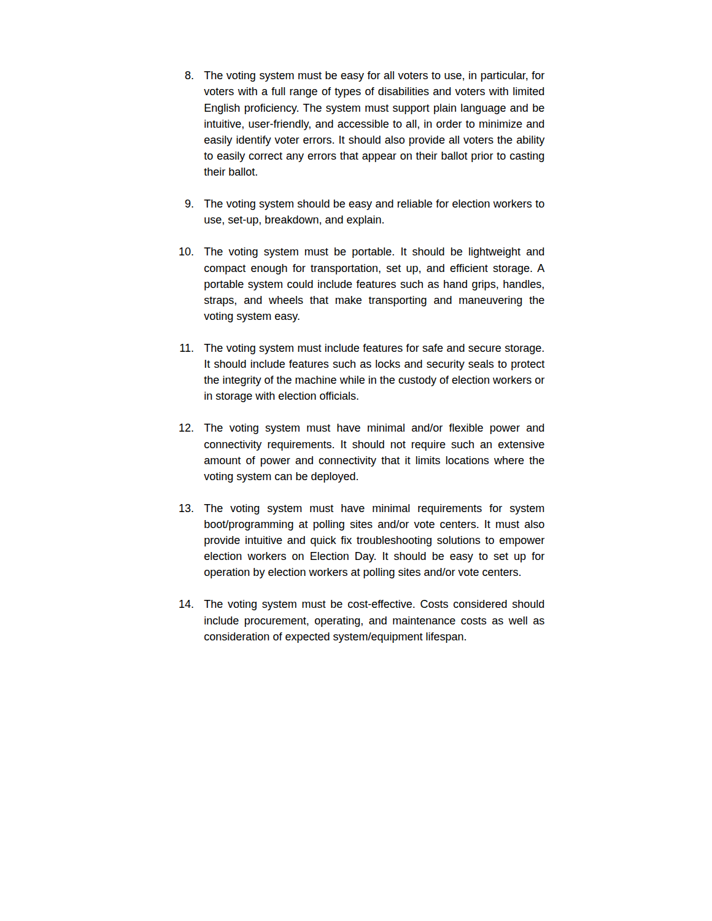8. The voting system must be easy for all voters to use, in particular, for voters with a full range of types of disabilities and voters with limited English proficiency. The system must support plain language and be intuitive, user-friendly, and accessible to all, in order to minimize and easily identify voter errors. It should also provide all voters the ability to easily correct any errors that appear on their ballot prior to casting their ballot.
9. The voting system should be easy and reliable for election workers to use, set-up, breakdown, and explain.
10. The voting system must be portable. It should be lightweight and compact enough for transportation, set up, and efficient storage. A portable system could include features such as hand grips, handles, straps, and wheels that make transporting and maneuvering the voting system easy.
11. The voting system must include features for safe and secure storage. It should include features such as locks and security seals to protect the integrity of the machine while in the custody of election workers or in storage with election officials.
12. The voting system must have minimal and/or flexible power and connectivity requirements. It should not require such an extensive amount of power and connectivity that it limits locations where the voting system can be deployed.
13. The voting system must have minimal requirements for system boot/programming at polling sites and/or vote centers. It must also provide intuitive and quick fix troubleshooting solutions to empower election workers on Election Day. It should be easy to set up for operation by election workers at polling sites and/or vote centers.
14. The voting system must be cost-effective. Costs considered should include procurement, operating, and maintenance costs as well as consideration of expected system/equipment lifespan.